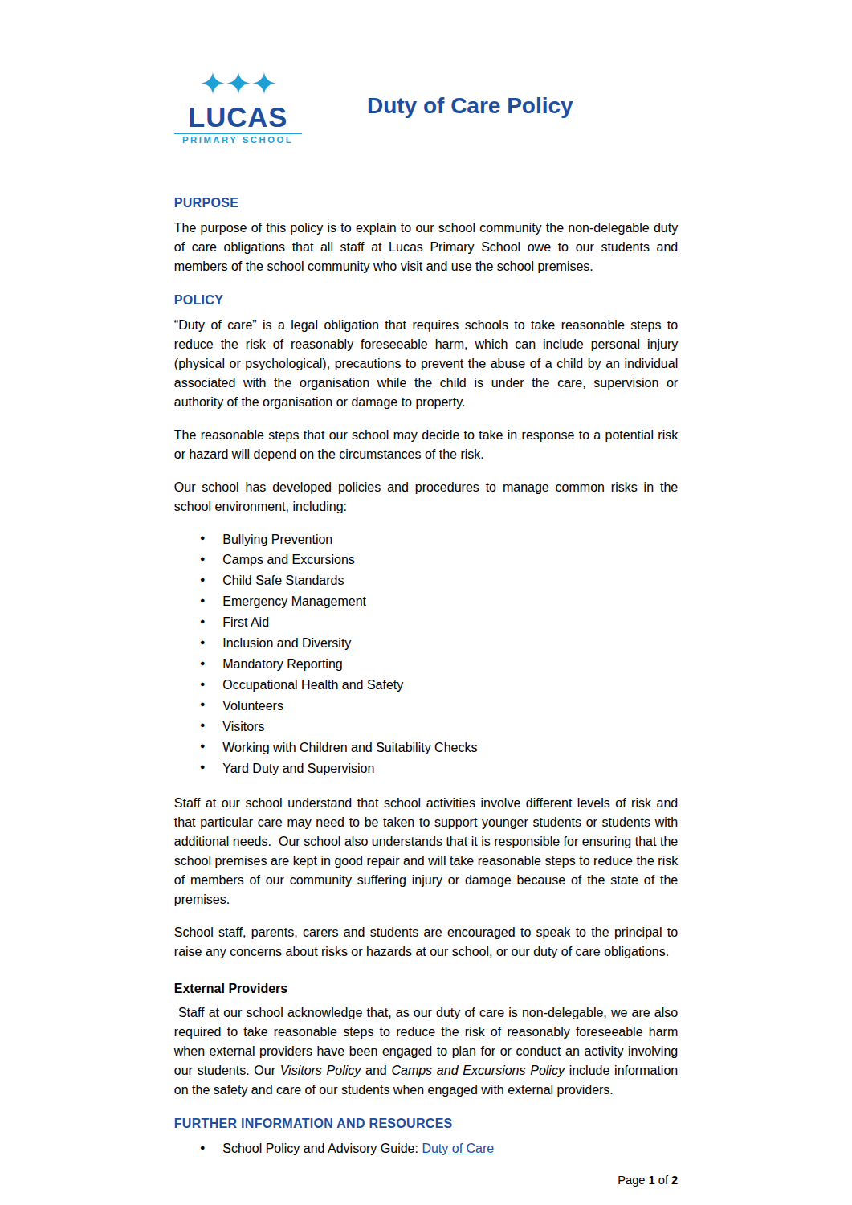✦✦✦ LUCAS PRIMARY SCHOOL
Duty of Care Policy
PURPOSE
The purpose of this policy is to explain to our school community the non-delegable duty of care obligations that all staff at Lucas Primary School owe to our students and members of the school community who visit and use the school premises.
POLICY
“Duty of care” is a legal obligation that requires schools to take reasonable steps to reduce the risk of reasonably foreseeable harm, which can include personal injury (physical or psychological), precautions to prevent the abuse of a child by an individual associated with the organisation while the child is under the care, supervision or authority of the organisation or damage to property.
The reasonable steps that our school may decide to take in response to a potential risk or hazard will depend on the circumstances of the risk.
Our school has developed policies and procedures to manage common risks in the school environment, including:
Bullying Prevention
Camps and Excursions
Child Safe Standards
Emergency Management
First Aid
Inclusion and Diversity
Mandatory Reporting
Occupational Health and Safety
Volunteers
Visitors
Working with Children and Suitability Checks
Yard Duty and Supervision
Staff at our school understand that school activities involve different levels of risk and that particular care may need to be taken to support younger students or students with additional needs. Our school also understands that it is responsible for ensuring that the school premises are kept in good repair and will take reasonable steps to reduce the risk of members of our community suffering injury or damage because of the state of the premises.
School staff, parents, carers and students are encouraged to speak to the principal to raise any concerns about risks or hazards at our school, or our duty of care obligations.
External Providers
Staff at our school acknowledge that, as our duty of care is non-delegable, we are also required to take reasonable steps to reduce the risk of reasonably foreseeable harm when external providers have been engaged to plan for or conduct an activity involving our students. Our Visitors Policy and Camps and Excursions Policy include information on the safety and care of our students when engaged with external providers.
FURTHER INFORMATION AND RESOURCES
School Policy and Advisory Guide: Duty of Care
Page 1 of 2